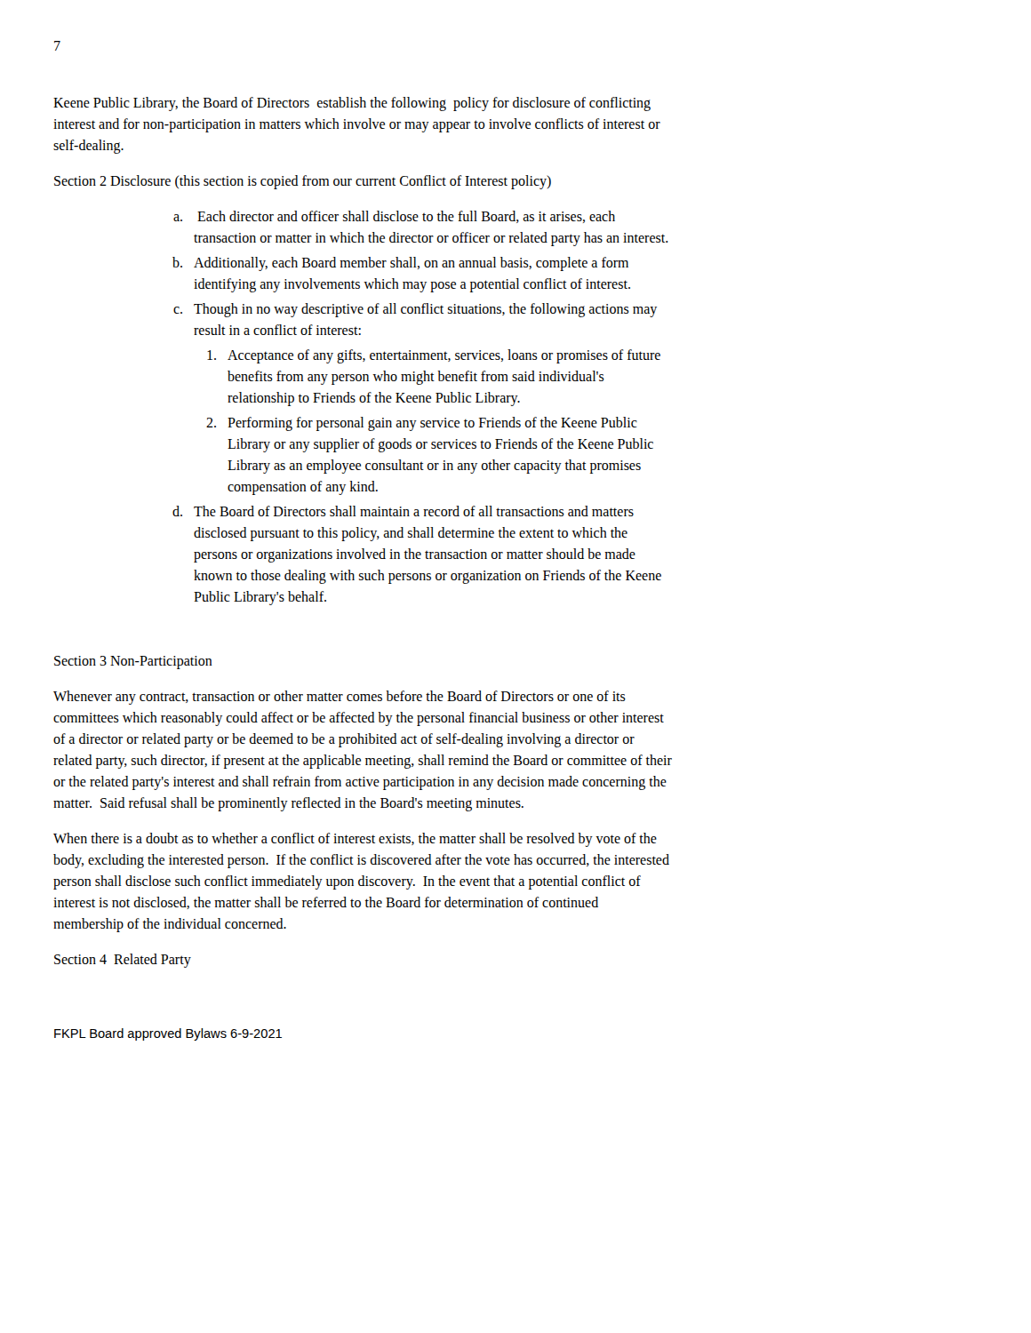7
Keene Public Library, the Board of Directors establish the following policy for disclosure of conflicting interest and for non-participation in matters which involve or may appear to involve conflicts of interest or self-dealing.
Section 2 Disclosure (this section is copied from our current Conflict of Interest policy)
Each director and officer shall disclose to the full Board, as it arises, each transaction or matter in which the director or officer or related party has an interest.
Additionally, each Board member shall, on an annual basis, complete a form identifying any involvements which may pose a potential conflict of interest.
Though in no way descriptive of all conflict situations, the following actions may result in a conflict of interest:
Acceptance of any gifts, entertainment, services, loans or promises of future benefits from any person who might benefit from said individual's relationship to Friends of the Keene Public Library.
Performing for personal gain any service to Friends of the Keene Public Library or any supplier of goods or services to Friends of the Keene Public Library as an employee consultant or in any other capacity that promises compensation of any kind.
The Board of Directors shall maintain a record of all transactions and matters disclosed pursuant to this policy, and shall determine the extent to which the persons or organizations involved in the transaction or matter should be made known to those dealing with such persons or organization on Friends of the Keene Public Library's behalf.
Section 3 Non-Participation
Whenever any contract, transaction or other matter comes before the Board of Directors or one of its committees which reasonably could affect or be affected by the personal financial business or other interest of a director or related party or be deemed to be a prohibited act of self-dealing involving a director or related party, such director, if present at the applicable meeting, shall remind the Board or committee of their or the related party's interest and shall refrain from active participation in any decision made concerning the matter. Said refusal shall be prominently reflected in the Board's meeting minutes.
When there is a doubt as to whether a conflict of interest exists, the matter shall be resolved by vote of the body, excluding the interested person. If the conflict is discovered after the vote has occurred, the interested person shall disclose such conflict immediately upon discovery. In the event that a potential conflict of interest is not disclosed, the matter shall be referred to the Board for determination of continued membership of the individual concerned.
Section 4 Related Party
FKPL Board approved Bylaws 6-9-2021